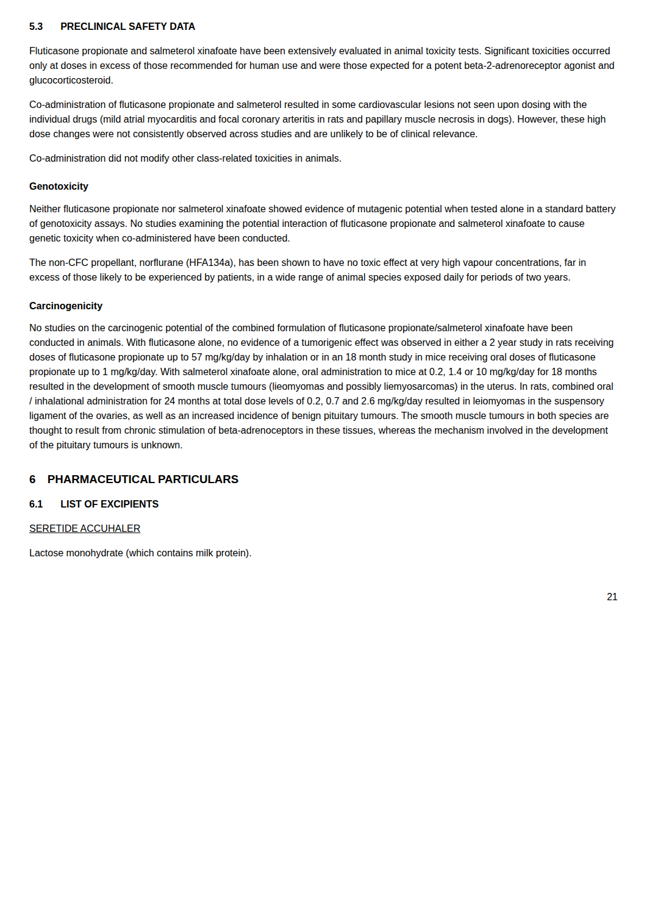5.3 PRECLINICAL SAFETY DATA
Fluticasone propionate and salmeterol xinafoate have been extensively evaluated in animal toxicity tests. Significant toxicities occurred only at doses in excess of those recommended for human use and were those expected for a potent beta-2-adrenoreceptor agonist and glucocorticosteroid.
Co-administration of fluticasone propionate and salmeterol resulted in some cardiovascular lesions not seen upon dosing with the individual drugs (mild atrial myocarditis and focal coronary arteritis in rats and papillary muscle necrosis in dogs). However, these high dose changes were not consistently observed across studies and are unlikely to be of clinical relevance.
Co-administration did not modify other class-related toxicities in animals.
Genotoxicity
Neither fluticasone propionate nor salmeterol xinafoate showed evidence of mutagenic potential when tested alone in a standard battery of genotoxicity assays. No studies examining the potential interaction of fluticasone propionate and salmeterol xinafoate to cause genetic toxicity when co-administered have been conducted.
The non-CFC propellant, norflurane (HFA134a), has been shown to have no toxic effect at very high vapour concentrations, far in excess of those likely to be experienced by patients, in a wide range of animal species exposed daily for periods of two years.
Carcinogenicity
No studies on the carcinogenic potential of the combined formulation of fluticasone propionate/salmeterol xinafoate have been conducted in animals. With fluticasone alone, no evidence of a tumorigenic effect was observed in either a 2 year study in rats receiving doses of fluticasone propionate up to 57 mg/kg/day by inhalation or in an 18 month study in mice receiving oral doses of fluticasone propionate up to 1 mg/kg/day. With salmeterol xinafoate alone, oral administration to mice at 0.2, 1.4 or 10 mg/kg/day for 18 months resulted in the development of smooth muscle tumours (lieomyomas and possibly liemyosarcomas) in the uterus. In rats, combined oral / inhalational administration for 24 months at total dose levels of 0.2, 0.7 and 2.6 mg/kg/day resulted in leiomyomas in the suspensory ligament of the ovaries, as well as an increased incidence of benign pituitary tumours. The smooth muscle tumours in both species are thought to result from chronic stimulation of beta-adrenoceptors in these tissues, whereas the mechanism involved in the development of the pituitary tumours is unknown.
6 PHARMACEUTICAL PARTICULARS
6.1 LIST OF EXCIPIENTS
SERETIDE ACCUHALER
Lactose monohydrate (which contains milk protein).
21